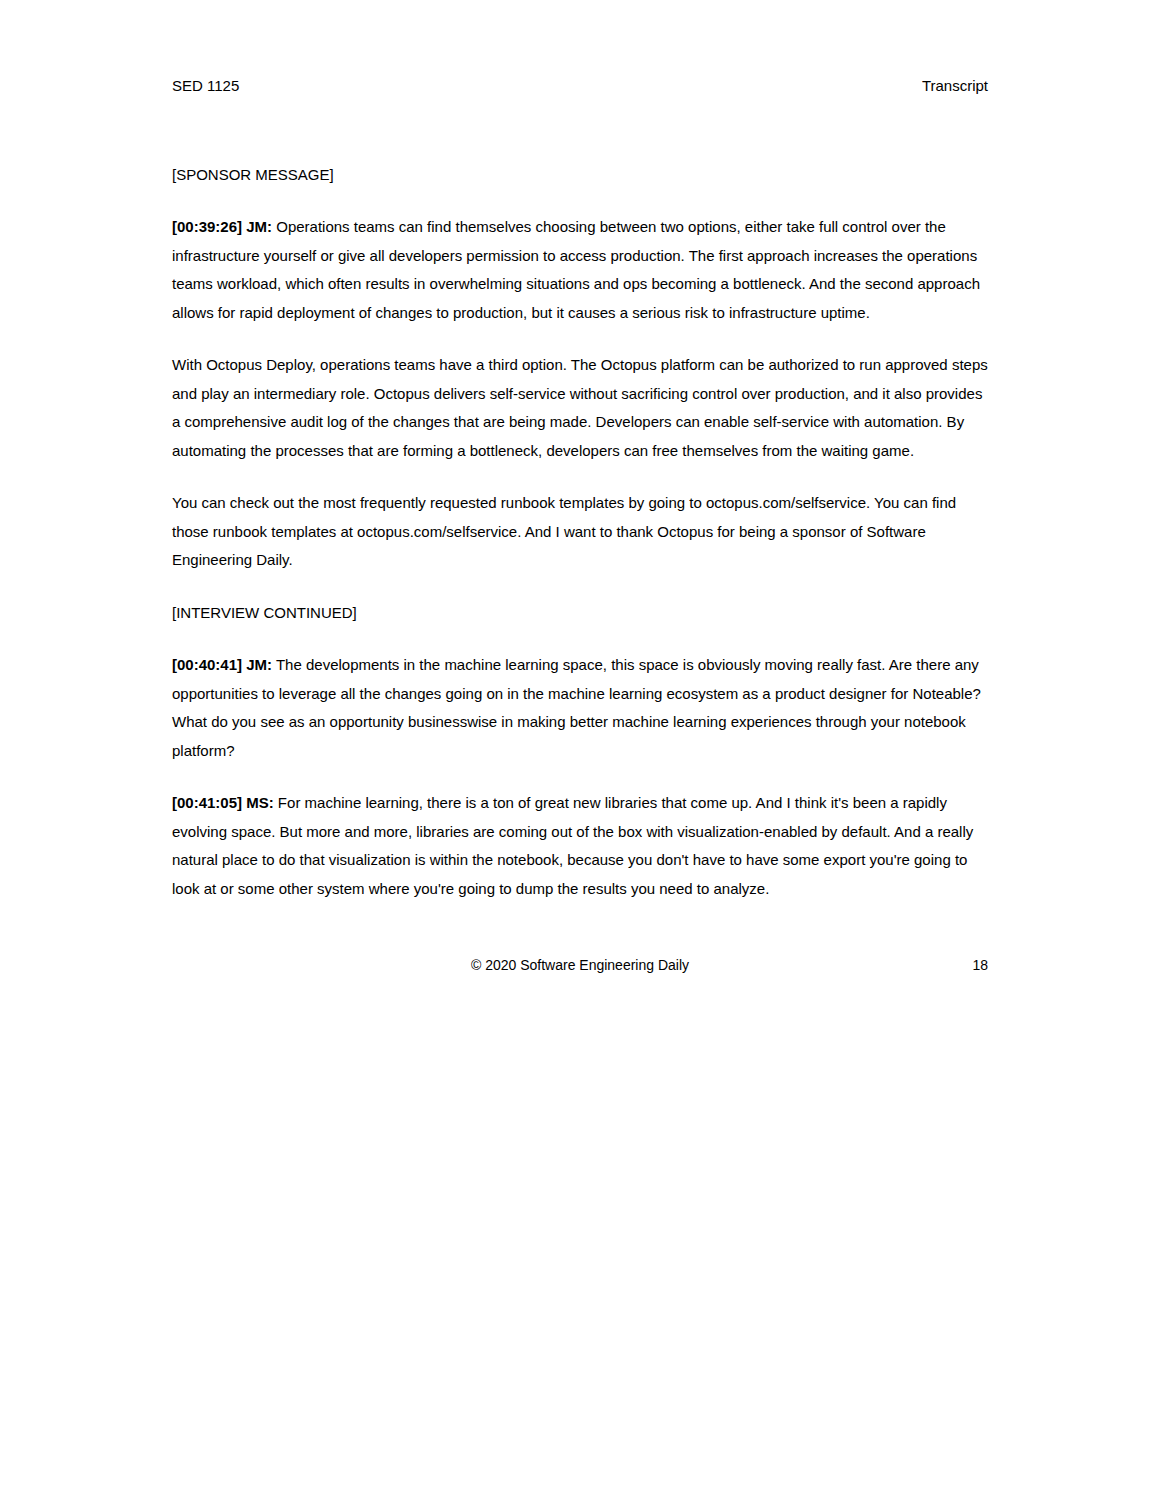SED 1125 Transcript
[SPONSOR MESSAGE]
[00:39:26] JM: Operations teams can find themselves choosing between two options, either take full control over the infrastructure yourself or give all developers permission to access production. The first approach increases the operations teams workload, which often results in overwhelming situations and ops becoming a bottleneck. And the second approach allows for rapid deployment of changes to production, but it causes a serious risk to infrastructure uptime.
With Octopus Deploy, operations teams have a third option. The Octopus platform can be authorized to run approved steps and play an intermediary role. Octopus delivers self-service without sacrificing control over production, and it also provides a comprehensive audit log of the changes that are being made. Developers can enable self-service with automation. By automating the processes that are forming a bottleneck, developers can free themselves from the waiting game.
You can check out the most frequently requested runbook templates by going to octopus.com/selfservice. You can find those runbook templates at octopus.com/selfservice. And I want to thank Octopus for being a sponsor of Software Engineering Daily.
[INTERVIEW CONTINUED]
[00:40:41] JM: The developments in the machine learning space, this space is obviously moving really fast. Are there any opportunities to leverage all the changes going on in the machine learning ecosystem as a product designer for Noteable? What do you see as an opportunity businesswise in making better machine learning experiences through your notebook platform?
[00:41:05] MS: For machine learning, there is a ton of great new libraries that come up. And I think it's been a rapidly evolving space. But more and more, libraries are coming out of the box with visualization-enabled by default. And a really natural place to do that visualization is within the notebook, because you don't have to have some export you're going to look at or some other system where you're going to dump the results you need to analyze.
© 2020 Software Engineering Daily 18